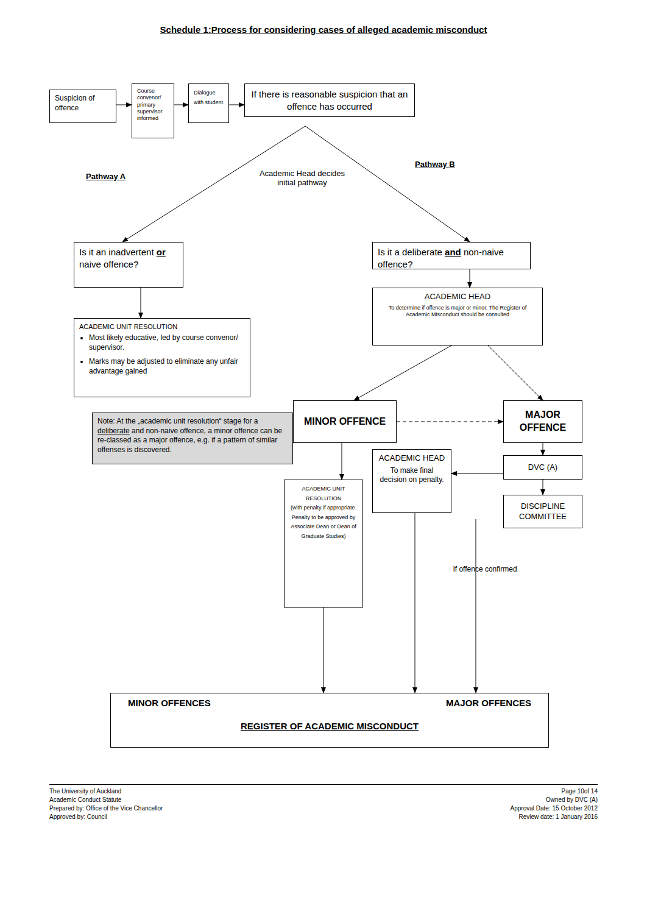Schedule 1:Process for considering cases of alleged academic misconduct
Suspicion of offence
Course convenor/ primary supervisor informed
Dialogue with student
If there is reasonable suspicion that an offence has occurred
Pathway A
Pathway B
Academic Head decides initial pathway
Is it an inadvertent or
naive offence?
Is it a deliberate and non-naive offence?
ACADEMIC UNIT RESOLUTION
Most likely educative, led by course convenor/ supervisor.
Marks may be adjusted to eliminate any unfair advantage gained
ACADEMIC HEAD
To determine if offence is major or minor. The Register of Academic Misconduct should be consulted
Note: At the „academic unit resolution“ stage for a deliberate and non-naive offence, a minor offence can be re-classed as a major offence, e.g. if a pattern of similar offenses is discovered.
MINOR OFFENCE
MAJOR OFFENCE
ACADEMIC HEAD
To make final decision on penalty.
DVC (A)
DISCIPLINE COMMITTEE
ACADEMIC UNIT RESOLUTION
(with penalty if appropriate. Penalty to be approved by Associate Dean or Dean of Graduate Studies)
If offence confirmed
MINOR OFFENCES MAJOR OFFENCES
REGISTER OF ACADEMIC MISCONDUCT
The University of Auckland
Academic Conduct Statute
Prepared by: Office of the Vice Chancellor
Approved by: Council
Page 10of 14
Owned by DVC (A)
Approval Date: 15 October 2012
Review date: 1 January 2016